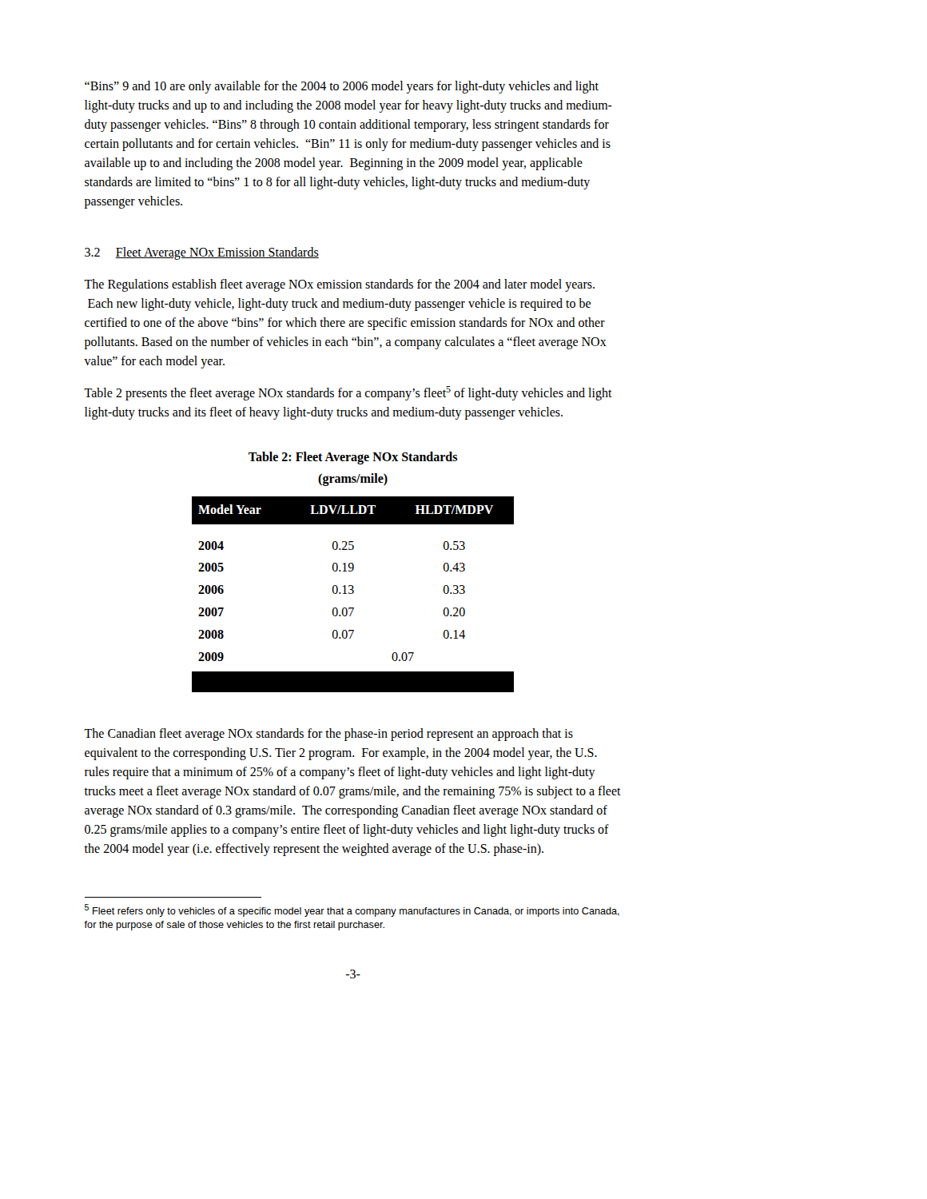“Bins” 9 and 10 are only available for the 2004 to 2006 model years for light-duty vehicles and light light-duty trucks and up to and including the 2008 model year for heavy light-duty trucks and medium-duty passenger vehicles. “Bins” 8 through 10 contain additional temporary, less stringent standards for certain pollutants and for certain vehicles. “Bin” 11 is only for medium-duty passenger vehicles and is available up to and including the 2008 model year. Beginning in the 2009 model year, applicable standards are limited to “bins” 1 to 8 for all light-duty vehicles, light-duty trucks and medium-duty passenger vehicles.
3.2 Fleet Average NOx Emission Standards
The Regulations establish fleet average NOx emission standards for the 2004 and later model years. Each new light-duty vehicle, light-duty truck and medium-duty passenger vehicle is required to be certified to one of the above “bins” for which there are specific emission standards for NOx and other pollutants. Based on the number of vehicles in each “bin”, a company calculates a “fleet average NOx value” for each model year.
Table 2 presents the fleet average NOx standards for a company’s fleet5 of light-duty vehicles and light light-duty trucks and its fleet of heavy light-duty trucks and medium-duty passenger vehicles.
Table 2: Fleet Average NOx Standards
(grams/mile)
| Model Year | LDV/LLDT | HLDT/MDPV |
| --- | --- | --- |
| 2004 | 0.25 | 0.53 |
| 2005 | 0.19 | 0.43 |
| 2006 | 0.13 | 0.33 |
| 2007 | 0.07 | 0.20 |
| 2008 | 0.07 | 0.14 |
| 2009 | 0.07 |
The Canadian fleet average NOx standards for the phase-in period represent an approach that is equivalent to the corresponding U.S. Tier 2 program. For example, in the 2004 model year, the U.S. rules require that a minimum of 25% of a company’s fleet of light-duty vehicles and light light-duty trucks meet a fleet average NOx standard of 0.07 grams/mile, and the remaining 75% is subject to a fleet average NOx standard of 0.3 grams/mile. The corresponding Canadian fleet average NOx standard of 0.25 grams/mile applies to a company’s entire fleet of light-duty vehicles and light light-duty trucks of the 2004 model year (i.e. effectively represent the weighted average of the U.S. phase-in).
5 Fleet refers only to vehicles of a specific model year that a company manufactures in Canada, or imports into Canada, for the purpose of sale of those vehicles to the first retail purchaser.
-3-